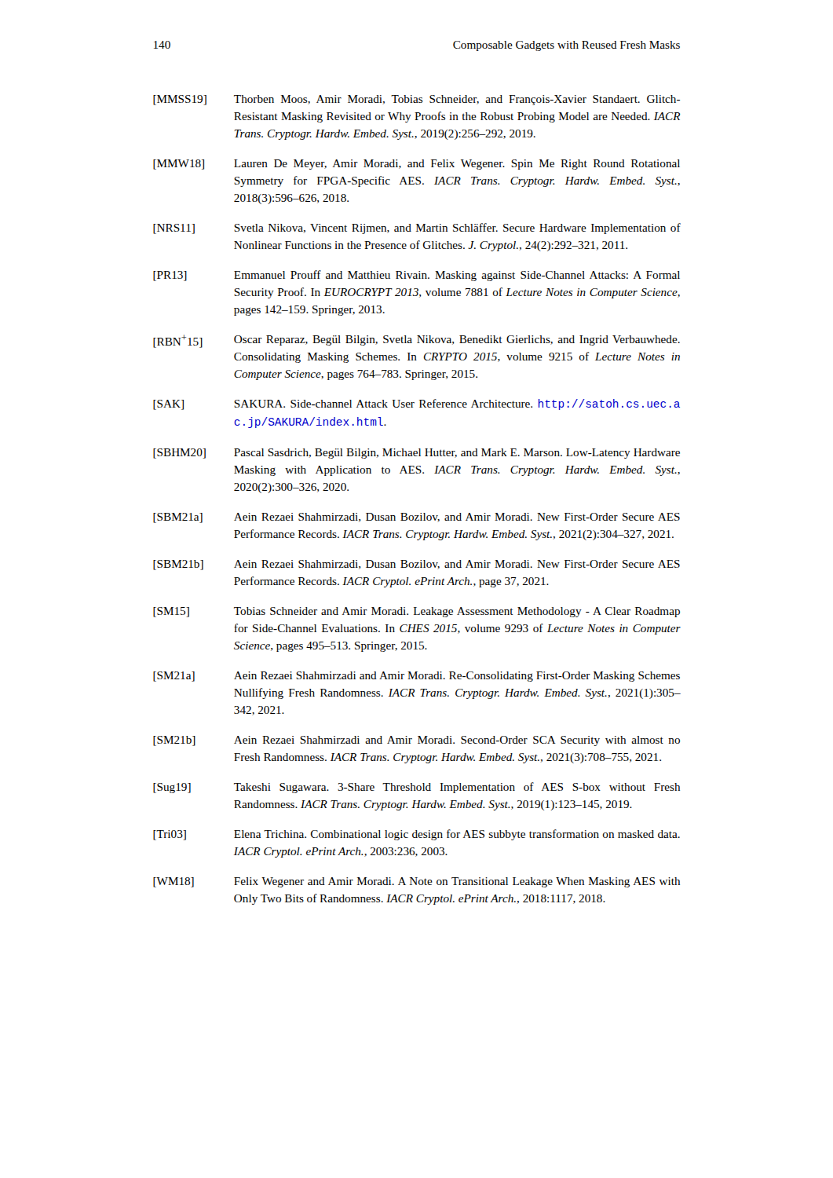140 Composable Gadgets with Reused Fresh Masks
[MMSS19]
Thorben Moos, Amir Moradi, Tobias Schneider, and François-Xavier Standaert. Glitch-Resistant Masking Revisited or Why Proofs in the Robust Probing Model are Needed. IACR Trans. Cryptogr. Hardw. Embed. Syst., 2019(2):256–292, 2019.
[MMW18]
Lauren De Meyer, Amir Moradi, and Felix Wegener. Spin Me Right Round Rotational Symmetry for FPGA-Specific AES. IACR Trans. Cryptogr. Hardw. Embed. Syst., 2018(3):596–626, 2018.
[NRS11]
Svetla Nikova, Vincent Rijmen, and Martin Schläffer. Secure Hardware Implementation of Nonlinear Functions in the Presence of Glitches. J. Cryptol., 24(2):292–321, 2011.
[PR13]
Emmanuel Prouff and Matthieu Rivain. Masking against Side-Channel Attacks: A Formal Security Proof. In EUROCRYPT 2013, volume 7881 of Lecture Notes in Computer Science, pages 142–159. Springer, 2013.
[RBN+15]
Oscar Reparaz, Begül Bilgin, Svetla Nikova, Benedikt Gierlichs, and Ingrid Verbauwhede. Consolidating Masking Schemes. In CRYPTO 2015, volume 9215 of Lecture Notes in Computer Science, pages 764–783. Springer, 2015.
[SAK]
SAKURA. Side-channel Attack User Reference Architecture. http://satoh.cs.uec.ac.jp/SAKURA/index.html.
[SBHM20]
Pascal Sasdrich, Begül Bilgin, Michael Hutter, and Mark E. Marson. Low-Latency Hardware Masking with Application to AES. IACR Trans. Cryptogr. Hardw. Embed. Syst., 2020(2):300–326, 2020.
[SBM21a]
Aein Rezaei Shahmirzadi, Dusan Bozilov, and Amir Moradi. New First-Order Secure AES Performance Records. IACR Trans. Cryptogr. Hardw. Embed. Syst., 2021(2):304–327, 2021.
[SBM21b]
Aein Rezaei Shahmirzadi, Dusan Bozilov, and Amir Moradi. New First-Order Secure AES Performance Records. IACR Cryptol. ePrint Arch., page 37, 2021.
[SM15]
Tobias Schneider and Amir Moradi. Leakage Assessment Methodology - A Clear Roadmap for Side-Channel Evaluations. In CHES 2015, volume 9293 of Lecture Notes in Computer Science, pages 495–513. Springer, 2015.
[SM21a]
Aein Rezaei Shahmirzadi and Amir Moradi. Re-Consolidating First-Order Masking Schemes Nullifying Fresh Randomness. IACR Trans. Cryptogr. Hardw. Embed. Syst., 2021(1):305–342, 2021.
[SM21b]
Aein Rezaei Shahmirzadi and Amir Moradi. Second-Order SCA Security with almost no Fresh Randomness. IACR Trans. Cryptogr. Hardw. Embed. Syst., 2021(3):708–755, 2021.
[Sug19]
Takeshi Sugawara. 3-Share Threshold Implementation of AES S-box without Fresh Randomness. IACR Trans. Cryptogr. Hardw. Embed. Syst., 2019(1):123–145, 2019.
[Tri03]
Elena Trichina. Combinational logic design for AES subbyte transformation on masked data. IACR Cryptol. ePrint Arch., 2003:236, 2003.
[WM18]
Felix Wegener and Amir Moradi. A Note on Transitional Leakage When Masking AES with Only Two Bits of Randomness. IACR Cryptol. ePrint Arch., 2018:1117, 2018.